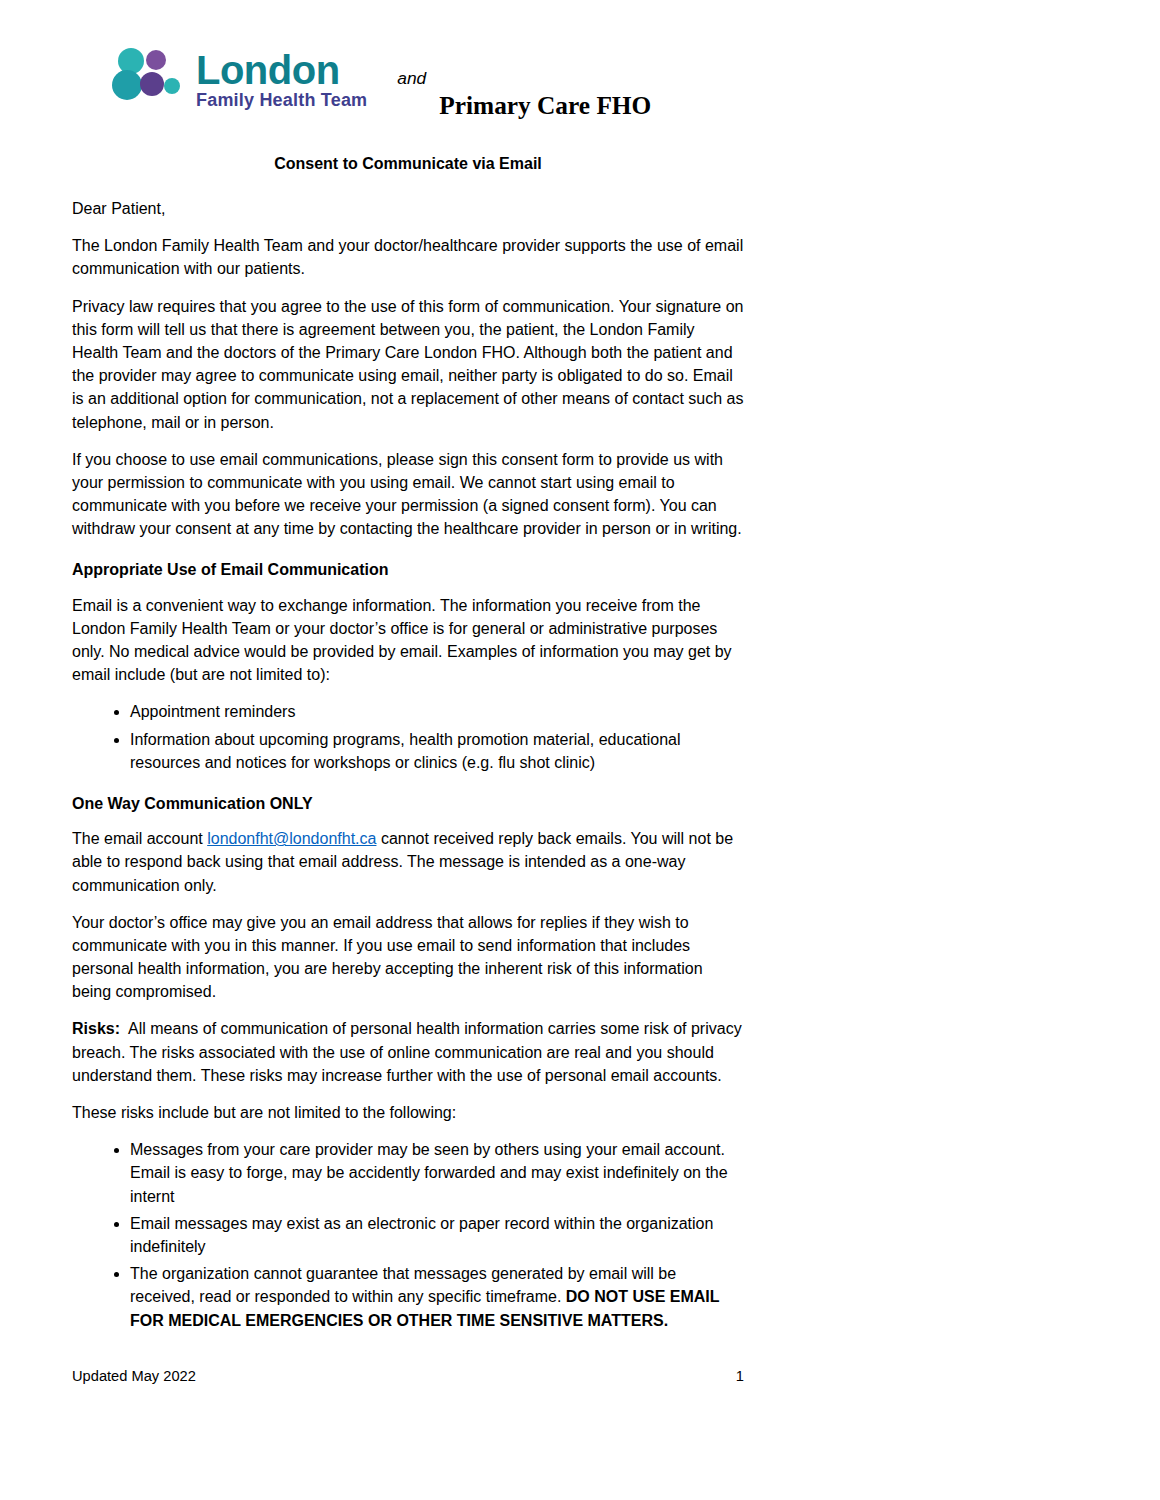London
Family Health Team
and Primary Care FHO
Consent to Communicate via Email
Dear Patient,
The London Family Health Team and your doctor/healthcare provider supports the use of email communication with our patients.
Privacy law requires that you agree to the use of this form of communication. Your signature on this form will tell us that there is agreement between you, the patient, the London Family Health Team and the doctors of the Primary Care London FHO. Although both the patient and the provider may agree to communicate using email, neither party is obligated to do so. Email is an additional option for communication, not a replacement of other means of contact such as telephone, mail or in person.
If you choose to use email communications, please sign this consent form to provide us with your permission to communicate with you using email. We cannot start using email to communicate with you before we receive your permission (a signed consent form). You can withdraw your consent at any time by contacting the healthcare provider in person or in writing.
Appropriate Use of Email Communication
Email is a convenient way to exchange information. The information you receive from the London Family Health Team or your doctor’s office is for general or administrative purposes only. No medical advice would be provided by email. Examples of information you may get by email include (but are not limited to):
Appointment reminders
Information about upcoming programs, health promotion material, educational resources and notices for workshops or clinics (e.g. flu shot clinic)
One Way Communication ONLY
The email account londonfht@londonfht.ca cannot received reply back emails. You will not be able to respond back using that email address. The message is intended as a one-way communication only.
Your doctor’s office may give you an email address that allows for replies if they wish to communicate with you in this manner. If you use email to send information that includes personal health information, you are hereby accepting the inherent risk of this information being compromised.
Risks: All means of communication of personal health information carries some risk of privacy breach. The risks associated with the use of online communication are real and you should understand them. These risks may increase further with the use of personal email accounts.
These risks include but are not limited to the following:
Messages from your care provider may be seen by others using your email account. Email is easy to forge, may be accidently forwarded and may exist indefinitely on the internt
Email messages may exist as an electronic or paper record within the organization indefinitely
The organization cannot guarantee that messages generated by email will be received, read or responded to within any specific timeframe. DO NOT USE EMAIL FOR MEDICAL EMERGENCIES OR OTHER TIME SENSITIVE MATTERS.
Updated May 2022
1